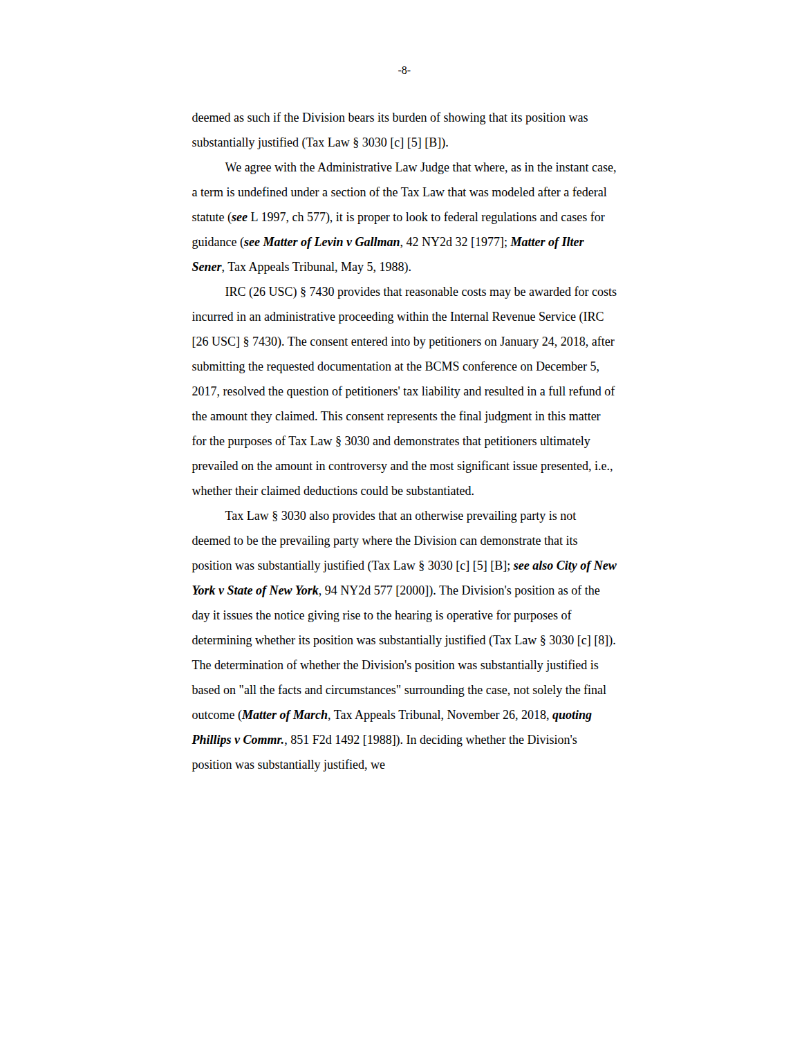-8-
deemed as such if the Division bears its burden of showing that its position was substantially justified (Tax Law § 3030 [c] [5] [B]).
We agree with the Administrative Law Judge that where, as in the instant case, a term is undefined under a section of the Tax Law that was modeled after a federal statute (see L 1997, ch 577), it is proper to look to federal regulations and cases for guidance (see Matter of Levin v Gallman, 42 NY2d 32 [1977]; Matter of Ilter Sener, Tax Appeals Tribunal, May 5, 1988).
IRC (26 USC) § 7430 provides that reasonable costs may be awarded for costs incurred in an administrative proceeding within the Internal Revenue Service (IRC [26 USC] § 7430). The consent entered into by petitioners on January 24, 2018, after submitting the requested documentation at the BCMS conference on December 5, 2017, resolved the question of petitioners' tax liability and resulted in a full refund of the amount they claimed. This consent represents the final judgment in this matter for the purposes of Tax Law § 3030 and demonstrates that petitioners ultimately prevailed on the amount in controversy and the most significant issue presented, i.e., whether their claimed deductions could be substantiated.
Tax Law § 3030 also provides that an otherwise prevailing party is not deemed to be the prevailing party where the Division can demonstrate that its position was substantially justified (Tax Law § 3030 [c] [5] [B]; see also City of New York v State of New York, 94 NY2d 577 [2000]). The Division's position as of the day it issues the notice giving rise to the hearing is operative for purposes of determining whether its position was substantially justified (Tax Law § 3030 [c] [8]). The determination of whether the Division's position was substantially justified is based on "all the facts and circumstances" surrounding the case, not solely the final outcome (Matter of March, Tax Appeals Tribunal, November 26, 2018, quoting Phillips v Commr., 851 F2d 1492 [1988]). In deciding whether the Division's position was substantially justified, we